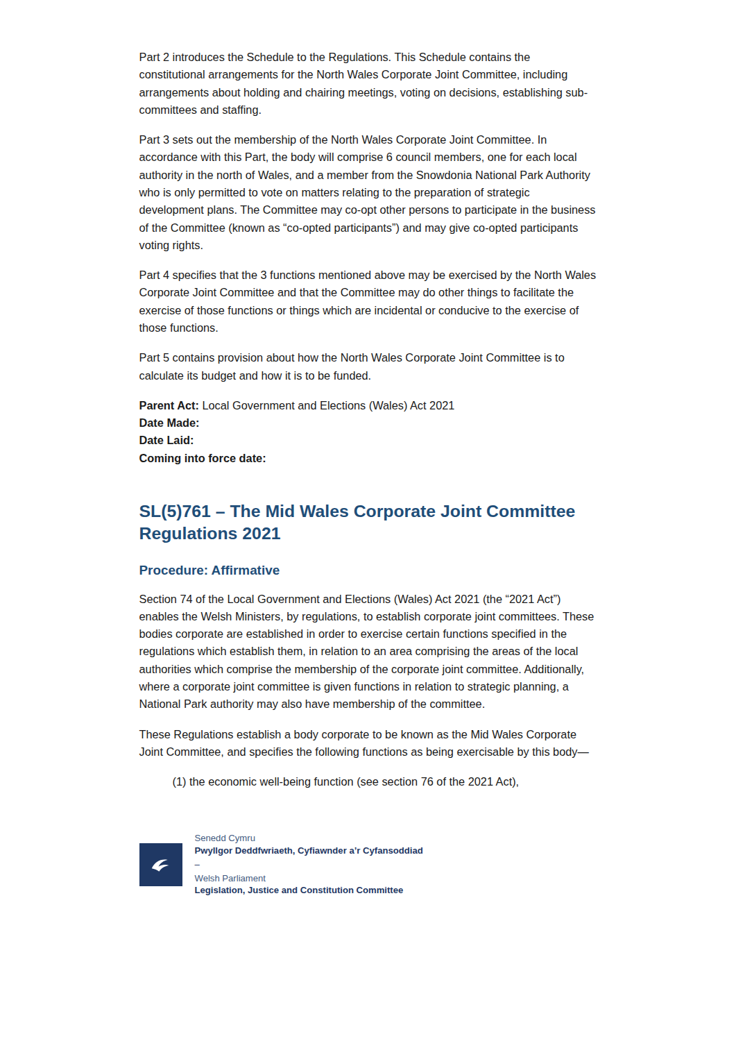Part 2 introduces the Schedule to the Regulations. This Schedule contains the constitutional arrangements for the North Wales Corporate Joint Committee, including arrangements about holding and chairing meetings, voting on decisions, establishing sub-committees and staffing.
Part 3 sets out the membership of the North Wales Corporate Joint Committee. In accordance with this Part, the body will comprise 6 council members, one for each local authority in the north of Wales, and a member from the Snowdonia National Park Authority who is only permitted to vote on matters relating to the preparation of strategic development plans. The Committee may co-opt other persons to participate in the business of the Committee (known as “co-opted participants”) and may give co-opted participants voting rights.
Part 4 specifies that the 3 functions mentioned above may be exercised by the North Wales Corporate Joint Committee and that the Committee may do other things to facilitate the exercise of those functions or things which are incidental or conducive to the exercise of those functions.
Part 5 contains provision about how the North Wales Corporate Joint Committee is to calculate its budget and how it is to be funded.
Parent Act: Local Government and Elections (Wales) Act 2021
Date Made:
Date Laid:
Coming into force date:
SL(5)761 – The Mid Wales Corporate Joint Committee Regulations 2021
Procedure: Affirmative
Section 74 of the Local Government and Elections (Wales) Act 2021 (the “2021 Act”) enables the Welsh Ministers, by regulations, to establish corporate joint committees. These bodies corporate are established in order to exercise certain functions specified in the regulations which establish them, in relation to an area comprising the areas of the local authorities which comprise the membership of the corporate joint committee. Additionally, where a corporate joint committee is given functions in relation to strategic planning, a National Park authority may also have membership of the committee.
These Regulations establish a body corporate to be known as the Mid Wales Corporate Joint Committee, and specifies the following functions as being exercisable by this body—
(1) the economic well-being function (see section 76 of the 2021 Act),
Senedd Cymru
Pwyllgor Deddfwriaeth, Cyfiawnder a’r Cyfansoddiad
–
Welsh Parliament
Legislation, Justice and Constitution Committee